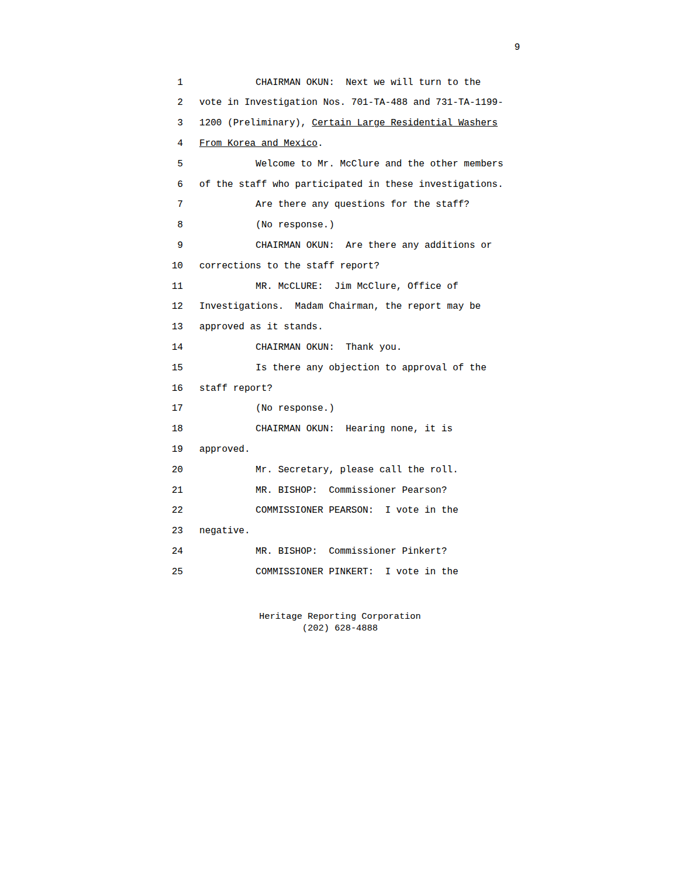9
| 1 | CHAIRMAN OKUN: Next we will turn to the |
| 2 | vote in Investigation Nos. 701-TA-488 and 731-TA-1199- |
| 3 | 1200 (Preliminary), Certain Large Residential Washers |
| 4 | From Korea and Mexico . |
| 5 | Welcome to Mr. McClure and the other members |
| 6 | of the staff who participated in these investigations. |
| 7 | Are there any questions for the staff? |
| 8 | (No response.) |
| 9 | CHAIRMAN OKUN: Are there any additions or |
| 10 | corrections to the staff report? |
| 11 | MR. McCLURE: Jim McClure, Office of |
| 12 | Investigations. Madam Chairman, the report may be |
| 13 | approved as it stands. |
| 14 | CHAIRMAN OKUN: Thank you. |
| 15 | Is there any objection to approval of the |
| 16 | staff report? |
| 17 | (No response.) |
| 18 | CHAIRMAN OKUN: Hearing none, it is |
| 19 | approved. |
| 20 | Mr. Secretary, please call the roll. |
| 21 | MR. BISHOP: Commissioner Pearson? |
| 22 | COMMISSIONER PEARSON: I vote in the |
| 23 | negative. |
| 24 | MR. BISHOP: Commissioner Pinkert? |
| 25 | COMMISSIONER PINKERT: I vote in the |
Heritage Reporting Corporation
(202) 628-4888